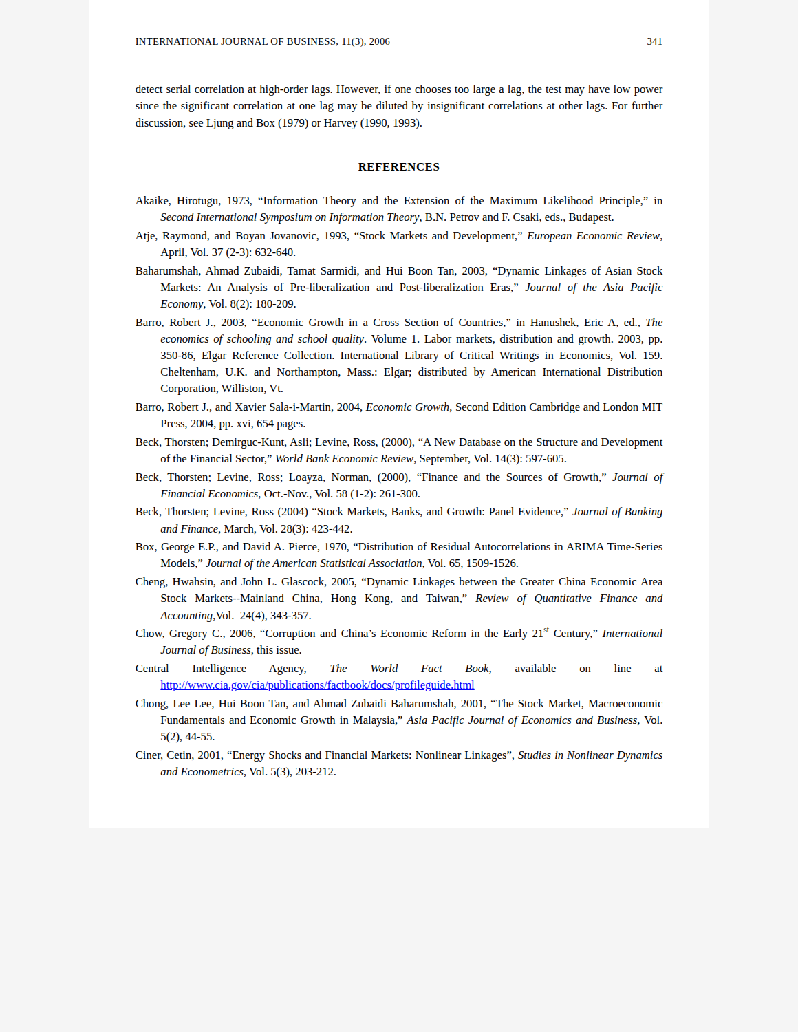International Journal of Business, 11(3), 2006 341
detect serial correlation at high-order lags. However, if one chooses too large a lag, the test may have low power since the significant correlation at one lag may be diluted by insignificant correlations at other lags. For further discussion, see Ljung and Box (1979) or Harvey (1990, 1993).
REFERENCES
Akaike, Hirotugu, 1973, “Information Theory and the Extension of the Maximum Likelihood Principle,” in Second International Symposium on Information Theory, B.N. Petrov and F. Csaki, eds., Budapest.
Atje, Raymond, and Boyan Jovanovic, 1993, “Stock Markets and Development,” European Economic Review, April, Vol. 37 (2-3): 632-640.
Baharumshah, Ahmad Zubaidi, Tamat Sarmidi, and Hui Boon Tan, 2003, “Dynamic Linkages of Asian Stock Markets: An Analysis of Pre-liberalization and Post-liberalization Eras,” Journal of the Asia Pacific Economy, Vol. 8(2): 180-209.
Barro, Robert J., 2003, “Economic Growth in a Cross Section of Countries,” in Hanushek, Eric A, ed., The economics of schooling and school quality. Volume 1. Labor markets, distribution and growth. 2003, pp. 350-86, Elgar Reference Collection. International Library of Critical Writings in Economics, Vol. 159. Cheltenham, U.K. and Northampton, Mass.: Elgar; distributed by American International Distribution Corporation, Williston, Vt.
Barro, Robert J., and Xavier Sala-i-Martin, 2004, Economic Growth, Second Edition Cambridge and London MIT Press, 2004, pp. xvi, 654 pages.
Beck, Thorsten; Demirguc-Kunt, Asli; Levine, Ross, (2000), “A New Database on the Structure and Development of the Financial Sector,” World Bank Economic Review, September, Vol. 14(3): 597-605.
Beck, Thorsten; Levine, Ross; Loayza, Norman, (2000), “Finance and the Sources of Growth,” Journal of Financial Economics, Oct.-Nov., Vol. 58 (1-2): 261-300.
Beck, Thorsten; Levine, Ross (2004) “Stock Markets, Banks, and Growth: Panel Evidence,” Journal of Banking and Finance, March, Vol. 28(3): 423-442.
Box, George E.P., and David A. Pierce, 1970, “Distribution of Residual Autocorrelations in ARIMA Time-Series Models,” Journal of the American Statistical Association, Vol. 65, 1509-1526.
Cheng, Hwahsin, and John L. Glascock, 2005, “Dynamic Linkages between the Greater China Economic Area Stock Markets--Mainland China, Hong Kong, and Taiwan,” Review of Quantitative Finance and Accounting,Vol. 24(4), 343-357.
Chow, Gregory C., 2006, “Corruption and China’s Economic Reform in the Early 21st Century,” International Journal of Business, this issue.
Central Intelligence Agency, The World Fact Book, available on line at http://www.cia.gov/cia/publications/factbook/docs/profileguide.html
Chong, Lee Lee, Hui Boon Tan, and Ahmad Zubaidi Baharumshah, 2001, “The Stock Market, Macroeconomic Fundamentals and Economic Growth in Malaysia,” Asia Pacific Journal of Economics and Business, Vol. 5(2), 44-55.
Ciner, Cetin, 2001, “Energy Shocks and Financial Markets: Nonlinear Linkages”, Studies in Nonlinear Dynamics and Econometrics, Vol. 5(3), 203-212.